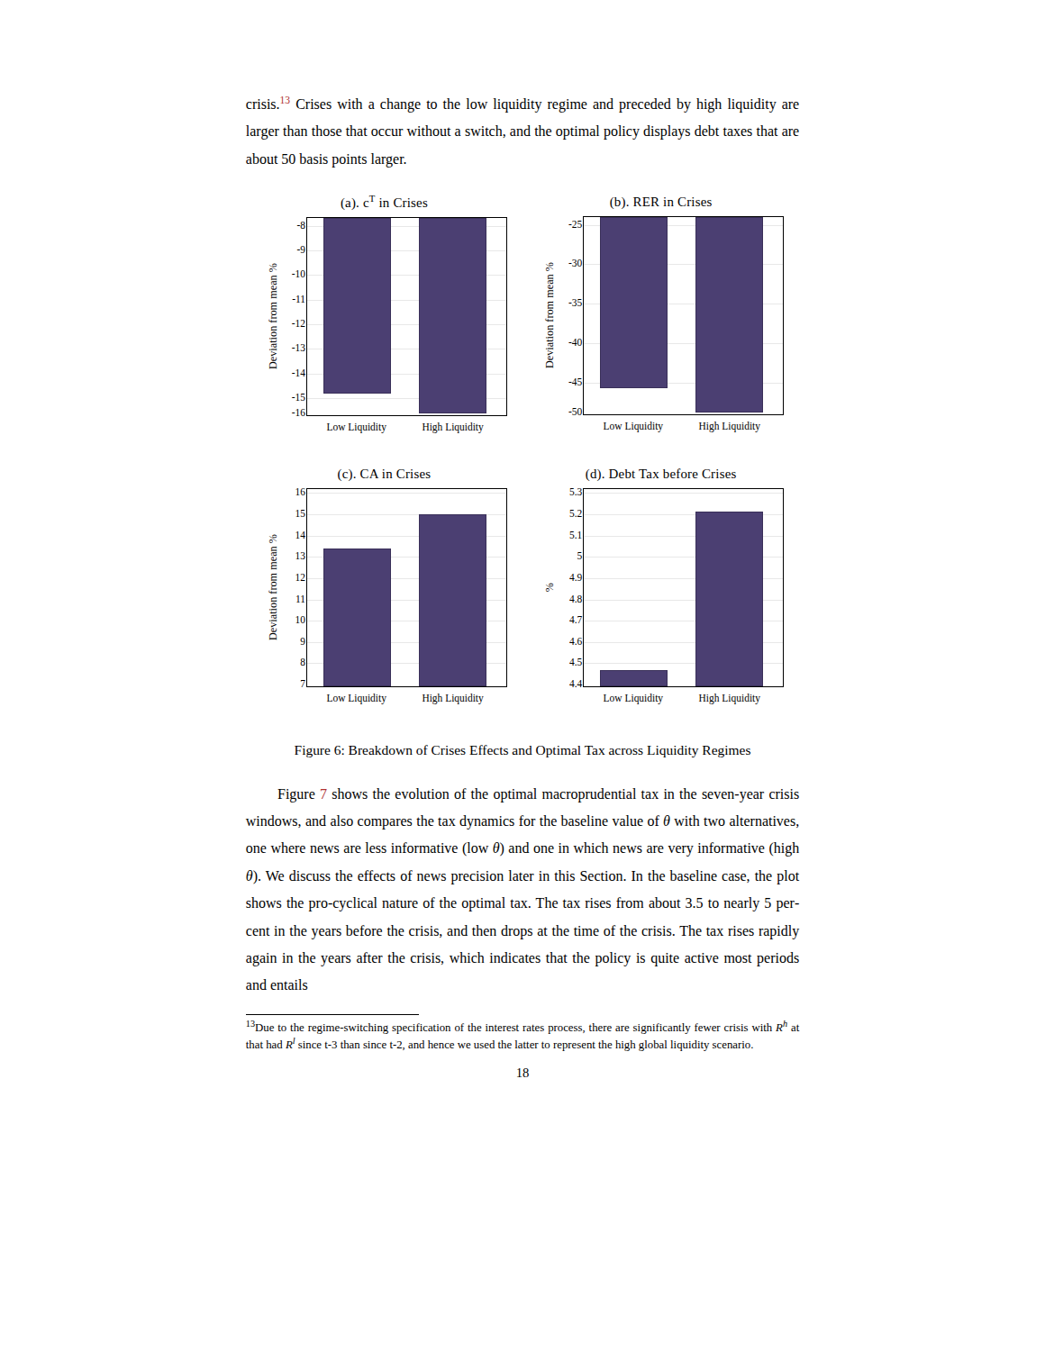crisis.13 Crises with a change to the low liquidity regime and preceded by high liquidity are larger than those that occur without a switch, and the optimal policy displays debt taxes that are about 50 basis points larger.
| (a). c T in Crises Deviation from mean % -8 -9 -10 -11 -12 -13 -14 -15 -16 Low Liquidity High Liquidity | (b). RER in Crises Deviation from mean % -25 -30 -35 -40 -45 -50 Low Liquidity High Liquidity |
| (c). CA in Crises Deviation from mean % 16 15 14 13 12 11 10 9 8 7 Low Liquidity High Liquidity | (d). Debt Tax before Crises % 5.3 5.2 5.1 5 4.9 4.8 4.7 4.6 4.5 4.4 Low Liquidity High Liquidity |
Figure 6: Breakdown of Crises Effects and Optimal Tax across Liquidity Regimes
Figure 7 shows the evolution of the optimal macroprudential tax in the seven-year crisis windows, and also compares the tax dynamics for the baseline value of θ with two alternatives, one where news are less informative (low θ) and one in which news are very informative (high θ). We discuss the effects of news precision later in this Section. In the baseline case, the plot shows the pro-cyclical nature of the optimal tax. The tax rises from about 3.5 to nearly 5 percent in the years before the crisis, and then drops at the time of the crisis. The tax rises rapidly again in the years after the crisis, which indicates that the policy is quite active most periods and entails
13Due to the regime-switching specification of the interest rates process, there are significantly fewer crisis with Rh at that had Rl since t-3 than since t-2, and hence we used the latter to represent the high global liquidity scenario.
18